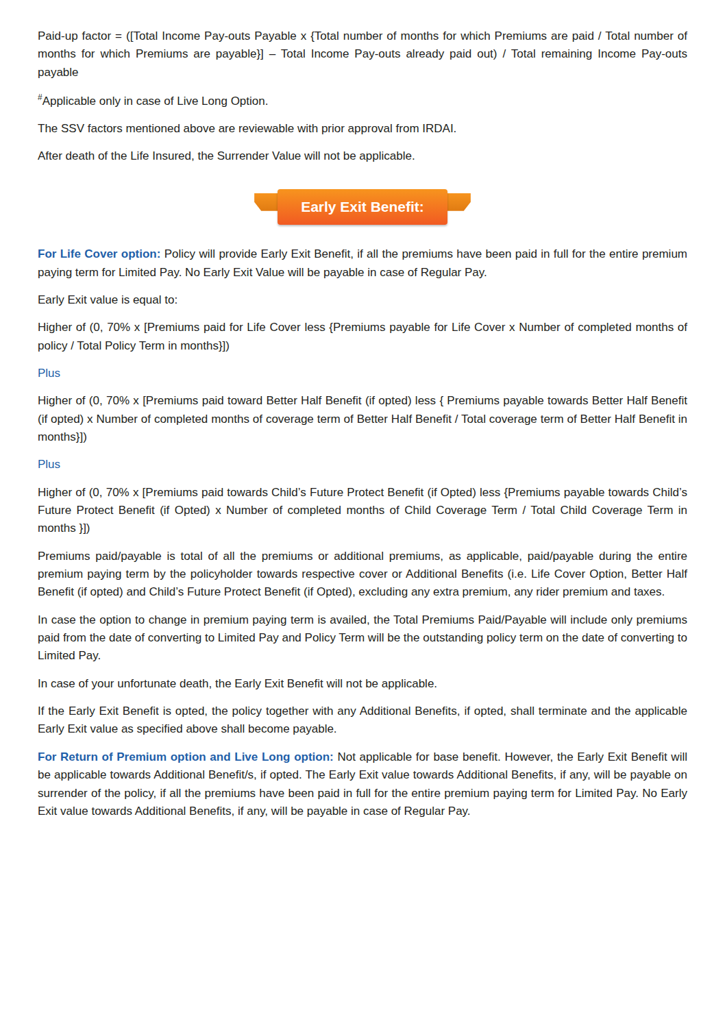Paid-up factor = ([Total Income Pay-outs Payable x {Total number of months for which Premiums are paid / Total number of months for which Premiums are payable}] – Total Income Pay-outs already paid out) / Total remaining Income Pay-outs payable
#Applicable only in case of Live Long Option.
The SSV factors mentioned above are reviewable with prior approval from IRDAI.
After death of the Life Insured, the Surrender Value will not be applicable.
Early Exit Benefit:
For Life Cover option: Policy will provide Early Exit Benefit, if all the premiums have been paid in full for the entire premium paying term for Limited Pay. No Early Exit Value will be payable in case of Regular Pay.
Early Exit value is equal to:
Higher of (0, 70% x [Premiums paid for Life Cover less {Premiums payable for Life Cover x Number of completed months of policy / Total Policy Term in months}])
Plus
Higher of (0, 70% x [Premiums paid toward Better Half Benefit (if opted) less { Premiums payable towards Better Half Benefit (if opted) x Number of completed months of coverage term of Better Half Benefit / Total coverage term of Better Half Benefit in months}])
Plus
Higher of (0, 70% x [Premiums paid towards Child’s Future Protect Benefit (if Opted) less {Premiums payable towards Child’s Future Protect Benefit (if Opted) x Number of completed months of Child Coverage Term / Total Child Coverage Term in months }])
Premiums paid/payable is total of all the premiums or additional premiums, as applicable, paid/payable during the entire premium paying term by the policyholder towards respective cover or Additional Benefits (i.e. Life Cover Option, Better Half Benefit (if opted) and Child’s Future Protect Benefit (if Opted), excluding any extra premium, any rider premium and taxes.
In case the option to change in premium paying term is availed, the Total Premiums Paid/Payable will include only premiums paid from the date of converting to Limited Pay and Policy Term will be the outstanding policy term on the date of converting to Limited Pay.
In case of your unfortunate death, the Early Exit Benefit will not be applicable.
If the Early Exit Benefit is opted, the policy together with any Additional Benefits, if opted, shall terminate and the applicable Early Exit value as specified above shall become payable.
For Return of Premium option and Live Long option: Not applicable for base benefit. However, the Early Exit Benefit will be applicable towards Additional Benefit/s, if opted. The Early Exit value towards Additional Benefits, if any, will be payable on surrender of the policy, if all the premiums have been paid in full for the entire premium paying term for Limited Pay. No Early Exit value towards Additional Benefits, if any, will be payable in case of Regular Pay.